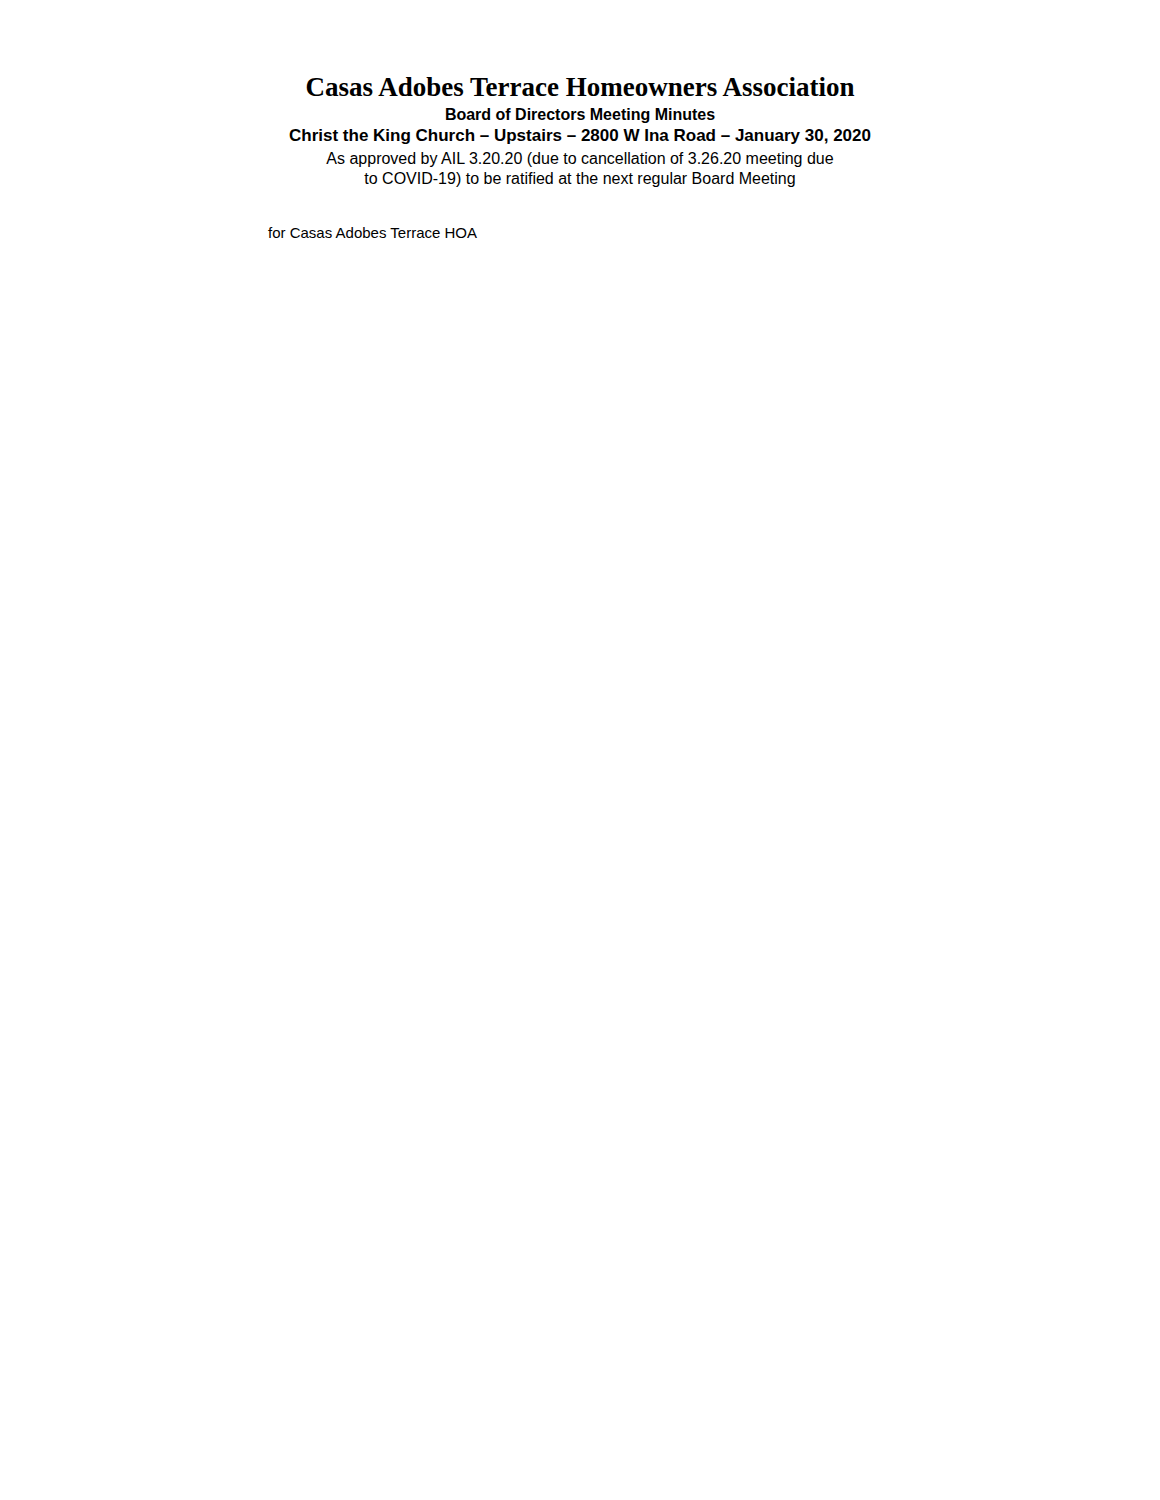Casas Adobes Terrace Homeowners Association
Board of Directors Meeting Minutes
Christ the King Church – Upstairs – 2800 W Ina Road – January 30, 2020
As approved by AIL 3.20.20 (due to cancellation of 3.26.20 meeting due
to COVID-19) to be ratified at the next regular Board Meeting
for Casas Adobes Terrace HOA